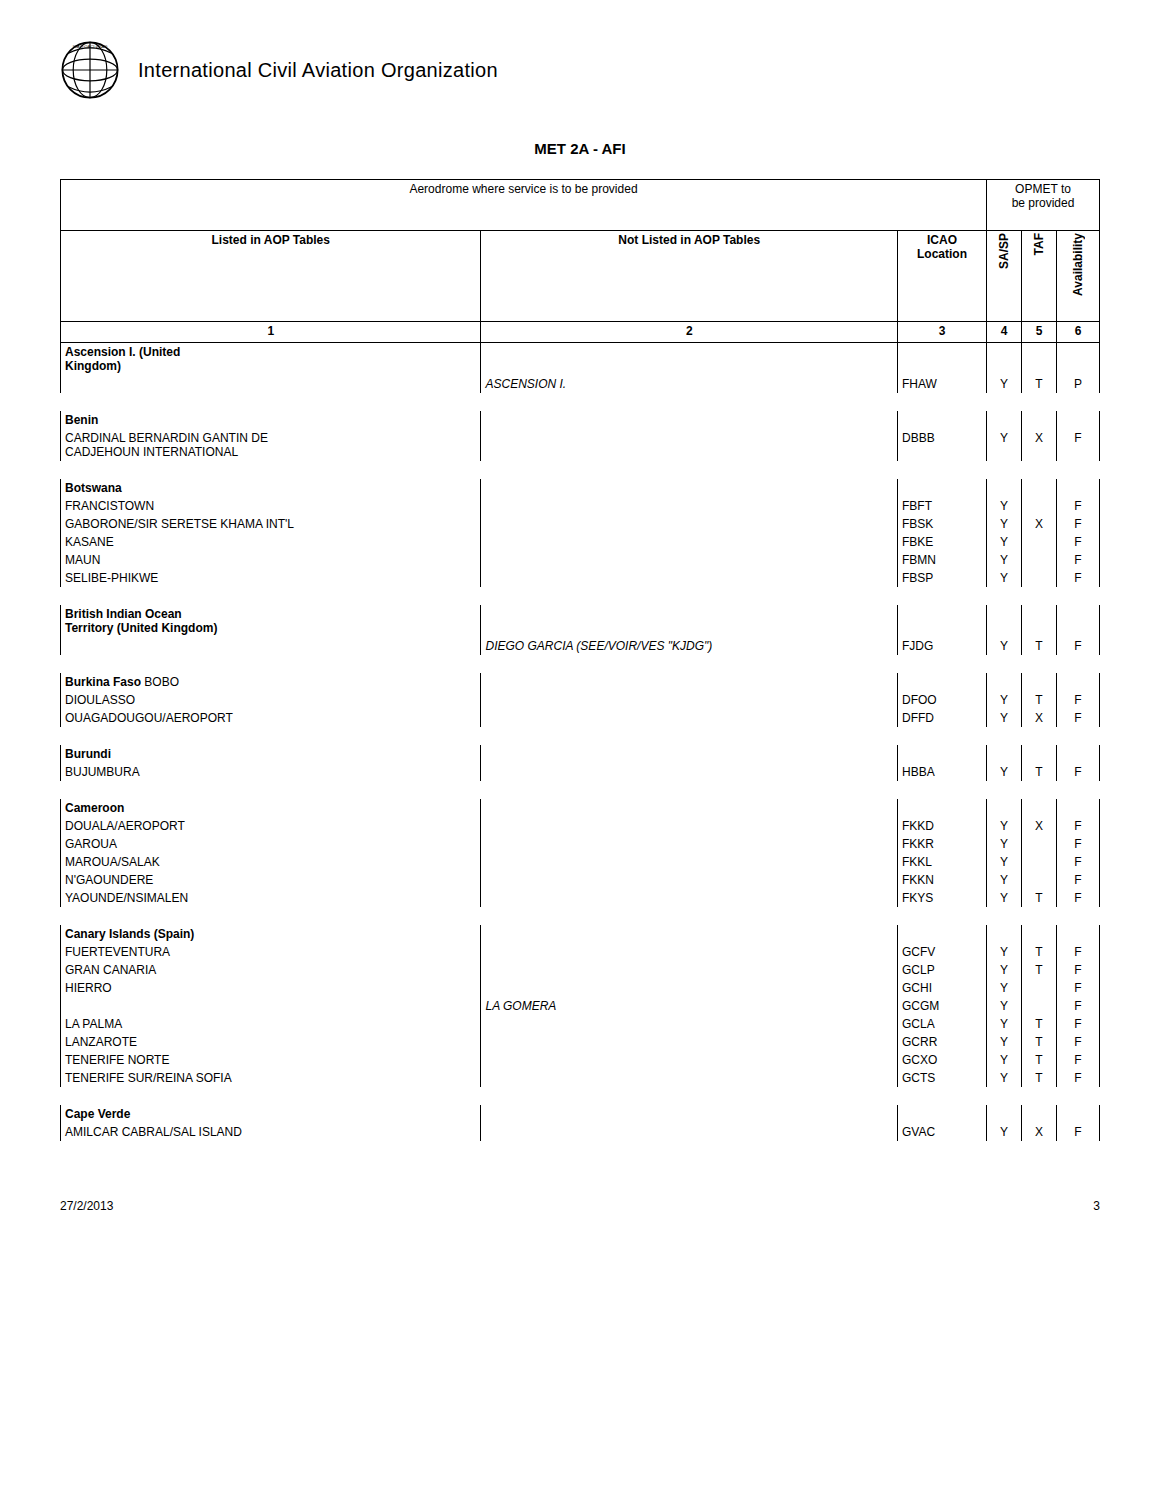ICAO·OACI·ИКАО
International Civil Aviation Organization
MET 2A - AFI
| Aerodrome where service is to be provided | OPMET to be provided |
| --- | --- |
| Listed in AOP Tables | Not Listed in AOP Tables | ICAO Location | SA/SP | TAF | Availability |
| 1 | 2 | 3 | 4 | 5 | 6 |
| Ascension I. (United Kingdom) | | | | | |
| | ASCENSION I. | FHAW | Y | T | P |
| Benin | | | | | |
| CARDINAL BERNARDIN GANTIN DE CADJEHOUN INTERNATIONAL | | DBBB | Y | X | F |
| Botswana | | | | | |
| FRANCISTOWN | | FBFT | Y | | F |
| GABORONE/SIR SERETSE KHAMA INT'L | | FBSK | Y | X | F |
| KASANE | | FBKE | Y | | F |
| MAUN | | FBMN | Y | | F |
| SELIBE-PHIKWE | | FBSP | Y | | F |
| British Indian Ocean Territory (United Kingdom) | | | | | |
| | DIEGO GARCIA (SEE/VOIR/VES "KJDG") | FJDG | Y | T | F |
| Burkina Faso BOBO | | | | | |
| DIOULASSO | | DFOO | Y | T | F |
| OUAGADOUGOU/AEROPORT | | DFFD | Y | X | F |
| Burundi | | | | | |
| BUJUMBURA | | HBBA | Y | T | F |
| Cameroon | | | | | |
| DOUALA/AEROPORT | | FKKD | Y | X | F |
| GAROUA | | FKKR | Y | | F |
| MAROUA/SALAK | | FKKL | Y | | F |
| N'GAOUNDERE | | FKKN | Y | | F |
| YAOUNDE/NSIMALEN | | FKYS | Y | T | F |
| Canary Islands (Spain) | | | | | |
| FUERTEVENTURA | | GCFV | Y | T | F |
| GRAN CANARIA | | GCLP | Y | T | F |
| HIERRO | | GCHI | Y | | F |
| | LA GOMERA | GCGM | Y | | F |
| LA PALMA | | GCLA | Y | T | F |
| LANZAROTE | | GCRR | Y | T | F |
| TENERIFE NORTE | | GCXO | Y | T | F |
| TENERIFE SUR/REINA SOFIA | | GCTS | Y | T | F |
| Cape Verde | | | | | |
| AMILCAR CABRAL/SAL ISLAND | | GVAC | Y | X | F |
27/2/2013 3